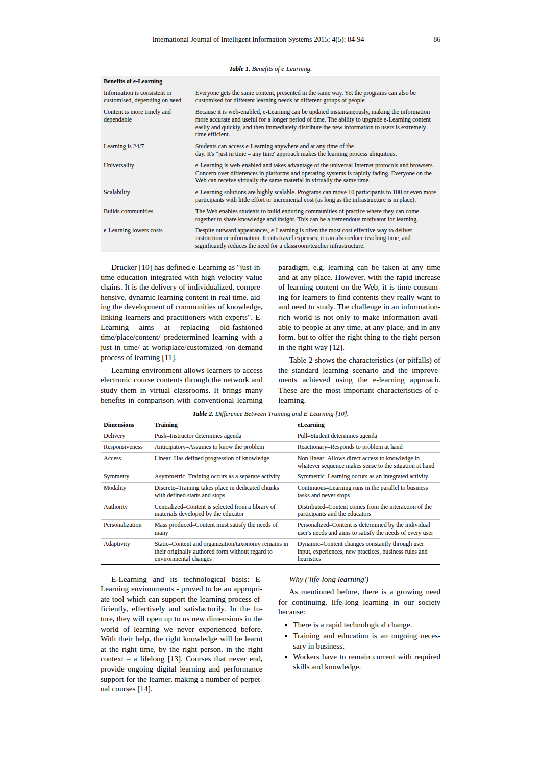International Journal of Intelligent Information Systems 2015; 4(5): 84-94
86
Table 1. Benefits of e-Learning.
| Benefits of e-Learning |
| --- |
| Information is consistent or customised, depending on need | Everyone gets the same content, presented in the same way. Yet the programs can also be customised for different learning needs or different groups of people |
| Content is more timely and dependable | Because it is web-enabled, e-Learning can be updated instantaneously, making the information more accurate and useful for a longer period of time. The ability to upgrade e-Learning content easily and quickly, and then immediately distribute the new information to users is extremely time efficient. |
| Learning is 24/7 | Students can access e-Learning anywhere and at any time of the day. It's "just in time – any time' approach makes the learning process ubiquitous. |
| Universality | e-Learning is web-enabled and takes advantage of the universal Internet protocols and browsers. Concern over differences in platforms and operating systems is rapidly fading. Everyone on the Web can receive virtually the same material in virtually the same time. |
| Scalability | e-Learning solutions are highly scalable. Programs can move 10 participants to 100 or even more participants with little effort or incremental cost (as long as the infrastructure is in place). |
| Builds communities | The Web enables students to build enduring communities of practice where they can come together to share knowledge and insight. This can be a tremendous motivator for learning. |
| e-Learning lowers costs | Despite outward appearances, e-Learning is often the most cost effective way to deliver instruction or information. It cuts travel expenses; it can also reduce teaching time, and significantly reduces the need for a classroom/teacher infrastructure. |
Drucker [10] has defined e-Learning as "just-in-time education integrated with high velocity value chains. It is the delivery of individualized, comprehensive, dynamic learning content in real time, aiding the development of communities of knowledge, linking learners and practitioners with experts". E-Learning aims at replacing old-fashioned time/place/content/ predetermined learning with a just-in time/ at workplace/customized /on-demand process of learning [11].
Learning environment allows learners to access electronic course contents through the network and study them in virtual classrooms. It brings many benefits in comparison with conventional learning paradigm, e.g. learning can be taken at any time and at any place. However, with the rapid increase of learning content on the Web, it is time-consuming for learners to find contents they really want to and need to study. The challenge in an information-rich world is not only to make information available to people at any time, at any place, and in any form, but to offer the right thing to the right person in the right way [12].
Table 2 shows the characteristics (or pitfalls) of the standard learning scenario and the improvements achieved using the e-learning approach. These are the most important characteristics of e-learning.
Table 2. Difference Between Training and E-Learning [10].
| Dimensions | Training | eLearning |
| --- | --- | --- |
| Delivery | Push–Instructor determines agenda | Pull–Student determines agenda |
| Responsiveness | Anticipatory–Assumes to know the problem | Reactionary–Responds to problem at hand |
| Access | Linear–Has defined progression of knowledge | Non-linear–Allows direct access to knowledge in whatever sequence makes sense to the situation at hand |
| Symmetry | Asymmetric–Training occurs as a separate activity | Symmetric–Learning occurs as an integrated activity |
| Modality | Discrete–Training takes place in dedicated chunks with defined starts and stops | Continuous–Learning runs in the parallel to business tasks and never stops |
| Authority | Centralized–Content is selected from a library of materials developed by the educator | Distributed–Content comes from the interaction of the participants and the educators |
| Personalization | Mass produced–Content must satisfy the needs of many | Personalized–Content is determined by the individual user's needs and aims to satisfy the needs of every user |
| Adaptivity | Static–Content and organization/taxonomy remains in their originally authored form without regard to environmental changes | Dynamic–Content changes constantly through user input, experiences, new practices, business rules and heuristics |
E-Learning and its technological basis: E-Learning environments - proved to be an appropriate tool which can support the learning process efficiently, effectively and satisfactorily. In the future, they will open up to us new dimensions in the world of learning we never experienced before. With their help, the right knowledge will be learnt at the right time, by the right person, in the right context – a lifelong [13]. Courses that never end, provide ongoing digital learning and performance support for the learner, making a number of perpetual courses [14].
Why ('life-long learning')
As mentioned before, there is a growing need for continuing, life-long learning in our society because:
There is a rapid technological change.
Training and education is an ongoing necessary in business.
Workers have to remain current with required skills and knowledge.